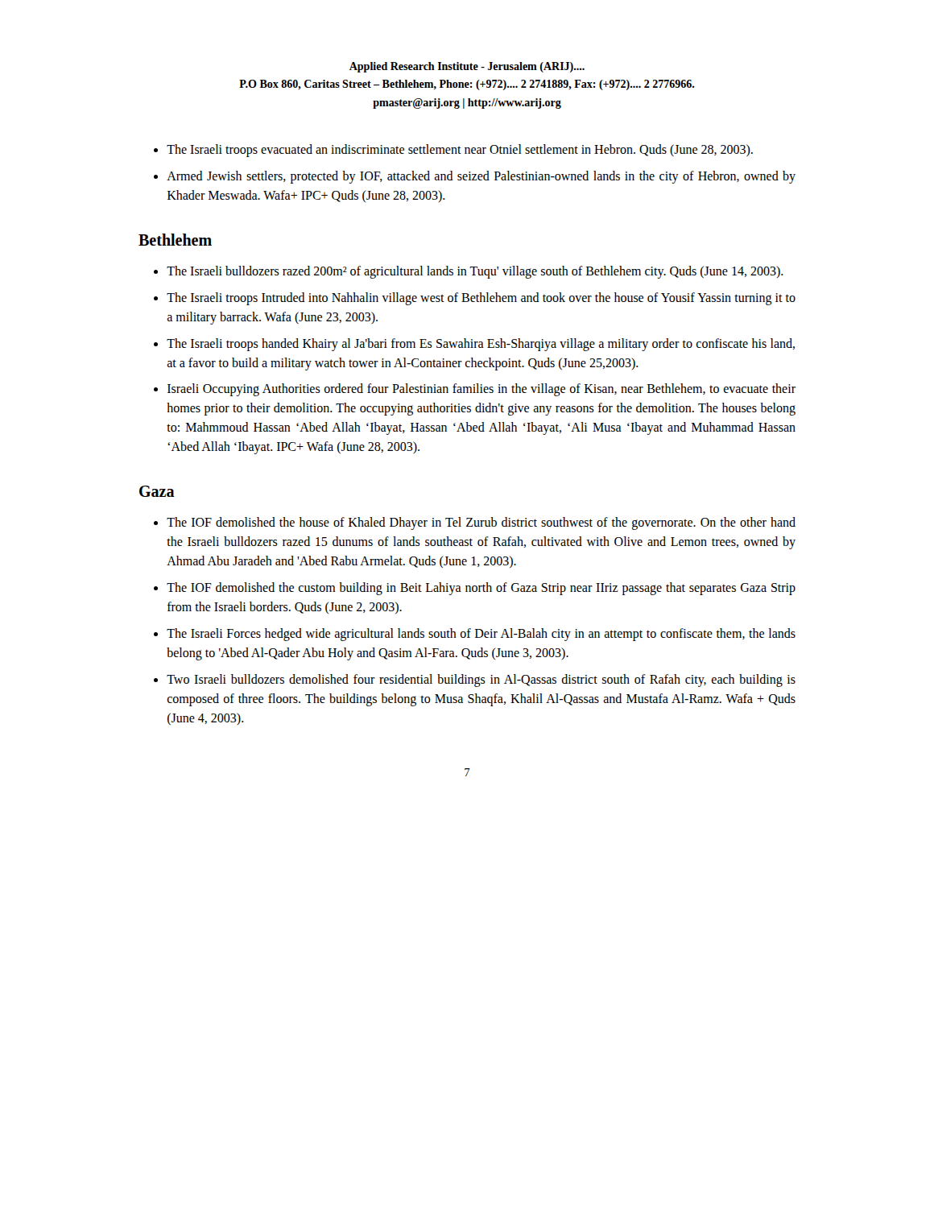Applied Research Institute - Jerusalem (ARIJ)....
P.O Box 860, Caritas Street – Bethlehem, Phone: (+972).... 2 2741889, Fax: (+972).... 2 2776966.
pmaster@arij.org | http://www.arij.org
The Israeli troops evacuated an indiscriminate settlement near Otniel settlement in Hebron. Quds (June 28, 2003).
Armed Jewish settlers, protected by IOF, attacked and seized Palestinian-owned lands in the city of Hebron, owned by Khader Meswada. Wafa+ IPC+ Quds (June 28, 2003).
Bethlehem
The Israeli bulldozers razed 200m² of agricultural lands in Tuqu' village south of Bethlehem city. Quds (June 14, 2003).
The Israeli troops Intruded into Nahhalin village west of Bethlehem and took over the house of Yousif Yassin turning it to a military barrack. Wafa (June 23, 2003).
The Israeli troops handed Khairy al Ja'bari from Es Sawahira Esh-Sharqiya village a military order to confiscate his land, at a favor to build a military watch tower in Al-Container checkpoint. Quds (June 25,2003).
Israeli Occupying Authorities ordered four Palestinian families in the village of Kisan, near Bethlehem, to evacuate their homes prior to their demolition. The occupying authorities didn't give any reasons for the demolition. The houses belong to: Mahmmoud Hassan ‘Abed Allah ‘Ibayat, Hassan ‘Abed Allah ‘Ibayat, ‘Ali Musa ‘Ibayat and Muhammad Hassan ‘Abed Allah ‘Ibayat. IPC+ Wafa (June 28, 2003).
Gaza
The IOF demolished the house of Khaled Dhayer in Tel Zurub district southwest of the governorate. On the other hand the Israeli bulldozers razed 15 dunums of lands southeast of Rafah, cultivated with Olive and Lemon trees, owned by Ahmad Abu Jaradeh and 'Abed Rabu Armelat. Quds (June 1, 2003).
The IOF demolished the custom building in Beit Lahiya north of Gaza Strip near IIriz passage that separates Gaza Strip from the Israeli borders. Quds (June 2, 2003).
The Israeli Forces hedged wide agricultural lands south of Deir Al-Balah city in an attempt to confiscate them, the lands belong to 'Abed Al-Qader Abu Holy and Qasim Al-Fara. Quds (June 3, 2003).
Two Israeli bulldozers demolished four residential buildings in Al-Qassas district south of Rafah city, each building is composed of three floors. The buildings belong to Musa Shaqfa, Khalil Al-Qassas and Mustafa Al-Ramz. Wafa + Quds (June 4, 2003).
7